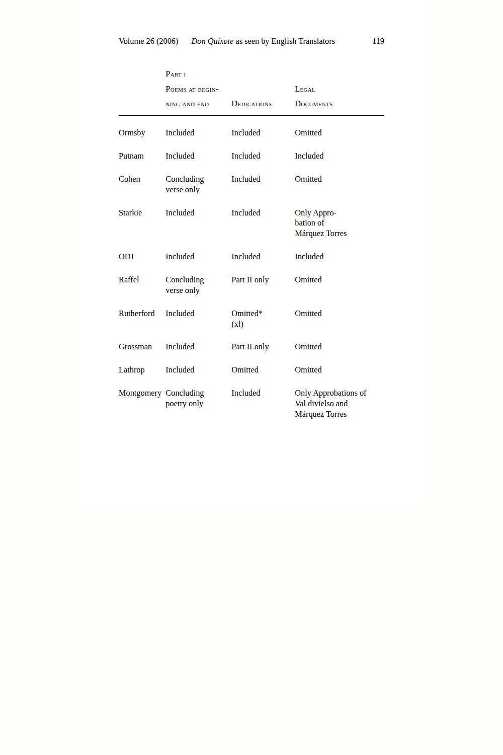Volume 26 (2006) Don Quixote as seen by English Translators 119
| | Part i | | |
| --- | --- | --- | --- |
| | Poems at begin- | | Legal |
| | ning and end | Dedications | Documents |
| Ormsby | Included | Included | Omitted |
| Putnam | Included | Included | Included |
| Cohen | Concluding verse only | Included | Omitted |
| Starkie | Included | Included | Only Appro- bation of Márquez Torres |
| ODJ | Included | Included | Included |
| Raffel | Concluding verse only | Part II only | Omitted |
| Rutherford | Included | Omitted* (xl) | Omitted |
| Grossman | Included | Part II only | Omitted |
| Lathrop | Included | Omitted | Omitted |
| Montgomery | Concluding poetry only | Included | Only Approbations of Val divielso and Márquez Torres |